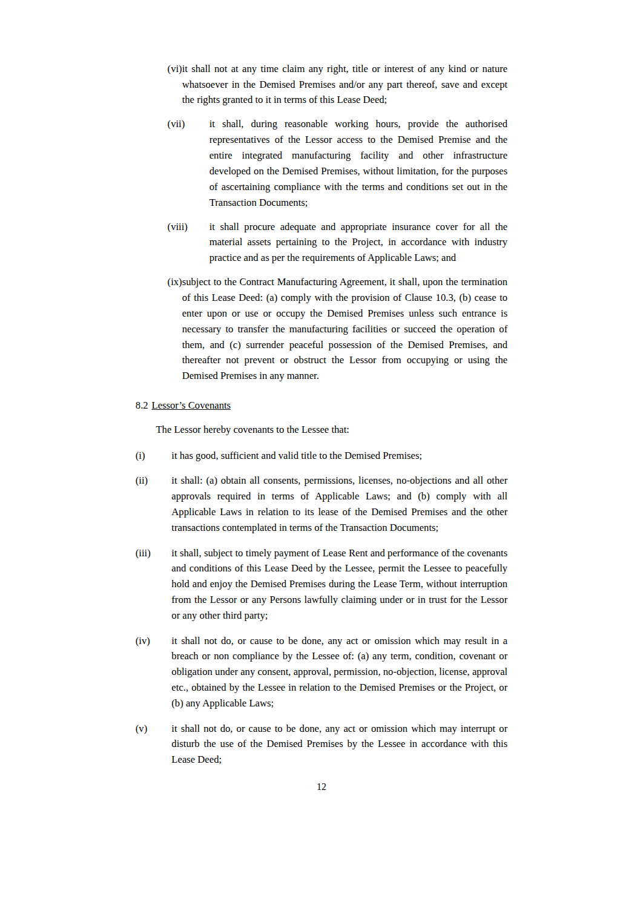(vi) it shall not at any time claim any right, title or interest of any kind or nature whatsoever in the Demised Premises and/or any part thereof, save and except the rights granted to it in terms of this Lease Deed;
(vii) it shall, during reasonable working hours, provide the authorised representatives of the Lessor access to the Demised Premise and the entire integrated manufacturing facility and other infrastructure developed on the Demised Premises, without limitation, for the purposes of ascertaining compliance with the terms and conditions set out in the Transaction Documents;
(viii) it shall procure adequate and appropriate insurance cover for all the material assets pertaining to the Project, in accordance with industry practice and as per the requirements of Applicable Laws; and
(ix) subject to the Contract Manufacturing Agreement, it shall, upon the termination of this Lease Deed: (a) comply with the provision of Clause 10.3, (b) cease to enter upon or use or occupy the Demised Premises unless such entrance is necessary to transfer the manufacturing facilities or succeed the operation of them, and (c) surrender peaceful possession of the Demised Premises, and thereafter not prevent or obstruct the Lessor from occupying or using the Demised Premises in any manner.
8.2 Lessor’s Covenants
The Lessor hereby covenants to the Lessee that:
(i) it has good, sufficient and valid title to the Demised Premises;
(ii) it shall: (a) obtain all consents, permissions, licenses, no-objections and all other approvals required in terms of Applicable Laws; and (b) comply with all Applicable Laws in relation to its lease of the Demised Premises and the other transactions contemplated in terms of the Transaction Documents;
(iii) it shall, subject to timely payment of Lease Rent and performance of the covenants and conditions of this Lease Deed by the Lessee, permit the Lessee to peacefully hold and enjoy the Demised Premises during the Lease Term, without interruption from the Lessor or any Persons lawfully claiming under or in trust for the Lessor or any other third party;
(iv) it shall not do, or cause to be done, any act or omission which may result in a breach or non compliance by the Lessee of: (a) any term, condition, covenant or obligation under any consent, approval, permission, no-objection, license, approval etc., obtained by the Lessee in relation to the Demised Premises or the Project, or (b) any Applicable Laws;
(v) it shall not do, or cause to be done, any act or omission which may interrupt or disturb the use of the Demised Premises by the Lessee in accordance with this Lease Deed;
12